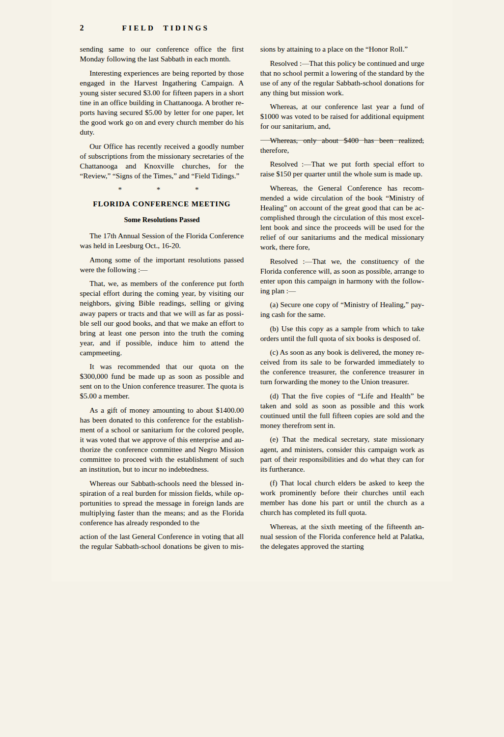2 FIELD TIDINGS
sending same to our conference office the first Monday following the last Sabbath in each month.
Interesting experiences are being reported by those engaged in the Harvest Ingathering Campaign. A young sister secured $3.00 for fifteen papers in a short tine in an office building in Chattanooga. A brother reports having secured $5.00 by letter for one paper, let the good work go on and every church member do his duty.
Our Office has recently received a goodly number of subscriptions from the missionary secretaries of the Chattanooga and Knoxville churches, for the “Review,” “Signs of the Times,” and “Field Tidings.”
* * *
FLORIDA CONFERENCE MEETING
Some Resolutions Passed
The 17th Annual Session of the Florida Conference was held in Leesburg Oct., 16-20.
Among some of the important resolutions passed were the following :—
That, we, as members of the conference put forth special effort during the coming year, by visiting our neighbors, giving Bible readings, selling or giving away papers or tracts and that we will as far as possible sell our good books, and that we make an effort to bring at least one person into the truth the coming year, and if possible, induce him to attend the campmeeting.
It was recommended that our quota on the $300,000 fund be made up as soon as possible and sent on to the Union conference treasurer. The quota is $5.00 a member.
As a gift of money amounting to about $1400.00 has been donated to this conference for the establishment of a school or sanitarium for the colored people, it was voted that we approve of this enterprise and authorize the conference committee and Negro Mission committee to proceed with the establishment of such an institution, but to incur no indebtedness.
Whereas our Sabbath-schools need the blessed inspiration of a real burden for mission fields, while opportunities to spread the message in foreign lands are multiplying faster than the means; and as the Florida conference has already responded to the
action of the last General Conference in voting that all the regular Sabbath-school donations be given to missions by attaining to a place on the “Honor Roll.”
Resolved :—That this policy be continued and urge that no school permit a lowering of the standard by the use of any of the regular Sabbath-school donations for any thing but mission work.
Whereas, at our conference last year a fund of $1000 was voted to be raised for additional equipment for our sanitarium, and,
Whereas, only about $400 has been realized, therefore,
Resolved :—That we put forth special effort to raise $150 per quarter until the whole sum is made up.
Whereas, the General Conference has recommended a wide circulation of the book “Ministry of Healing” on account of the great good that can be accomplished through the circulation of this most excellent book and since the proceeds will be used for the relief of our sanitariums and the medical missionary work, there fore,
Resolved :—That we, the constituency of the Florida conference will, as soon as possible, arrange to enter upon this campaign in harmony with the following plan :—
(a) Secure one copy of “Ministry of Healing,” paying cash for the same.
(b) Use this copy as a sample from which to take orders until the full quota of six books is desposed of.
(c) As soon as any book is delivered, the money received from its sale to be forwarded immediately to the conference treasurer, the conference treasurer in turn forwarding the money to the Union treasurer.
(d) That the five copies of “Life and Health” be taken and sold as soon as possible and this work coutinued until the full fifteen copies are sold and the money therefrom sent in.
(e) That the medical secretary, state missionary agent, and ministers, consider this campaign work as part of their responsibilities and do what they can for its furtherance.
(f) That local church elders be asked to keep the work prominently before their churches until each member has done his part or until the church as a church has completed its full quota.
Whereas, at the sixth meeting of the fifteenth annual session of the Florida conference held at Palatka, the delegates approved the starting